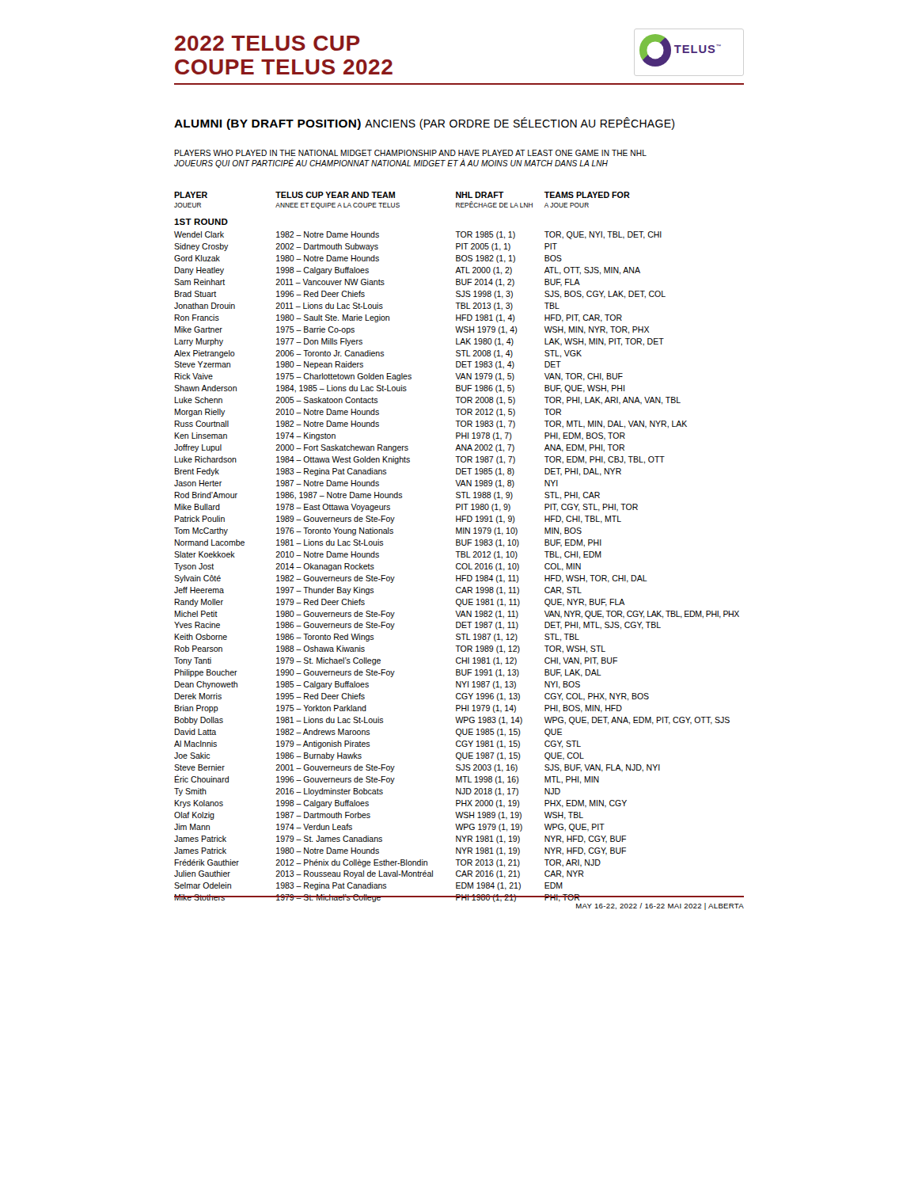2022 TELUS CUP
COUPE TELUS 2022
TELUS™
ALUMNI (BY DRAFT POSITION) ANCIENS (PAR ORDRE DE SÉLECTION AU REPÊCHAGE)
PLAYERS WHO PLAYED IN THE NATIONAL MIDGET CHAMPIONSHIP AND HAVE PLAYED AT LEAST ONE GAME IN THE NHL
JOUEURS QUI ONT PARTICIPÉ AU CHAMPIONNAT NATIONAL MIDGET ET À AU MOINS UN MATCH DANS LA LNH
| PLAYER JOUEUR | TELUS CUP YEAR AND TEAM ANNEE ET EQUIPE A LA COUPE TELUS | NHL DRAFT REPÊCHAGE DE LA LNH | TEAMS PLAYED FOR A JOUE POUR |
| --- | --- | --- | --- |
| 1ST ROUND |
| Wendel Clark | 1982 – Notre Dame Hounds | TOR 1985 (1, 1) | TOR, QUE, NYI, TBL, DET, CHI |
| Sidney Crosby | 2002 – Dartmouth Subways | PIT 2005 (1, 1) | PIT |
| Gord Kluzak | 1980 – Notre Dame Hounds | BOS 1982 (1, 1) | BOS |
| Dany Heatley | 1998 – Calgary Buffaloes | ATL 2000 (1, 2) | ATL, OTT, SJS, MIN, ANA |
| Sam Reinhart | 2011 – Vancouver NW Giants | BUF 2014 (1, 2) | BUF, FLA |
| Brad Stuart | 1996 – Red Deer Chiefs | SJS 1998 (1, 3) | SJS, BOS, CGY, LAK, DET, COL |
| Jonathan Drouin | 2011 – Lions du Lac St-Louis | TBL 2013 (1, 3) | TBL |
| Ron Francis | 1980 – Sault Ste. Marie Legion | HFD 1981 (1, 4) | HFD, PIT, CAR, TOR |
| Mike Gartner | 1975 – Barrie Co-ops | WSH 1979 (1, 4) | WSH, MIN, NYR, TOR, PHX |
| Larry Murphy | 1977 – Don Mills Flyers | LAK 1980 (1, 4) | LAK, WSH, MIN, PIT, TOR, DET |
| Alex Pietrangelo | 2006 – Toronto Jr. Canadiens | STL 2008 (1, 4) | STL, VGK |
| Steve Yzerman | 1980 – Nepean Raiders | DET 1983 (1, 4) | DET |
| Rick Vaive | 1975 – Charlottetown Golden Eagles | VAN 1979 (1, 5) | VAN, TOR, CHI, BUF |
| Shawn Anderson | 1984, 1985 – Lions du Lac St-Louis | BUF 1986 (1, 5) | BUF, QUE, WSH, PHI |
| Luke Schenn | 2005 – Saskatoon Contacts | TOR 2008 (1, 5) | TOR, PHI, LAK, ARI, ANA, VAN, TBL |
| Morgan Rielly | 2010 – Notre Dame Hounds | TOR 2012 (1, 5) | TOR |
| Russ Courtnall | 1982 – Notre Dame Hounds | TOR 1983 (1, 7) | TOR, MTL, MIN, DAL, VAN, NYR, LAK |
| Ken Linseman | 1974 – Kingston | PHI 1978 (1, 7) | PHI, EDM, BOS, TOR |
| Joffrey Lupul | 2000 – Fort Saskatchewan Rangers | ANA 2002 (1, 7) | ANA, EDM, PHI, TOR |
| Luke Richardson | 1984 – Ottawa West Golden Knights | TOR 1987 (1, 7) | TOR, EDM, PHI, CBJ, TBL, OTT |
| Brent Fedyk | 1983 – Regina Pat Canadians | DET 1985 (1, 8) | DET, PHI, DAL, NYR |
| Jason Herter | 1987 – Notre Dame Hounds | VAN 1989 (1, 8) | NYI |
| Rod Brind’Amour | 1986, 1987 – Notre Dame Hounds | STL 1988 (1, 9) | STL, PHI, CAR |
| Mike Bullard | 1978 – East Ottawa Voyageurs | PIT 1980 (1, 9) | PIT, CGY, STL, PHI, TOR |
| Patrick Poulin | 1989 – Gouverneurs de Ste-Foy | HFD 1991 (1, 9) | HFD, CHI, TBL, MTL |
| Tom McCarthy | 1976 – Toronto Young Nationals | MIN 1979 (1, 10) | MIN, BOS |
| Normand Lacombe | 1981 – Lions du Lac St-Louis | BUF 1983 (1, 10) | BUF, EDM, PHI |
| Slater Koekkoek | 2010 – Notre Dame Hounds | TBL 2012 (1, 10) | TBL, CHI, EDM |
| Tyson Jost | 2014 – Okanagan Rockets | COL 2016 (1, 10) | COL, MIN |
| Sylvain Côté | 1982 – Gouverneurs de Ste-Foy | HFD 1984 (1, 11) | HFD, WSH, TOR, CHI, DAL |
| Jeff Heerema | 1997 – Thunder Bay Kings | CAR 1998 (1, 11) | CAR, STL |
| Randy Moller | 1979 – Red Deer Chiefs | QUE 1981 (1, 11) | QUE, NYR, BUF, FLA |
| Michel Petit | 1980 – Gouverneurs de Ste-Foy | VAN 1982 (1, 11) | VAN, NYR, QUE, TOR, CGY, LAK, TBL, EDM, PHI, PHX |
| Yves Racine | 1986 – Gouverneurs de Ste-Foy | DET 1987 (1, 11) | DET, PHI, MTL, SJS, CGY, TBL |
| Keith Osborne | 1986 – Toronto Red Wings | STL 1987 (1, 12) | STL, TBL |
| Rob Pearson | 1988 – Oshawa Kiwanis | TOR 1989 (1, 12) | TOR, WSH, STL |
| Tony Tanti | 1979 – St. Michael’s College | CHI 1981 (1, 12) | CHI, VAN, PIT, BUF |
| Philippe Boucher | 1990 – Gouverneurs de Ste-Foy | BUF 1991 (1, 13) | BUF, LAK, DAL |
| Dean Chynoweth | 1985 – Calgary Buffaloes | NYI 1987 (1, 13) | NYI, BOS |
| Derek Morris | 1995 – Red Deer Chiefs | CGY 1996 (1, 13) | CGY, COL, PHX, NYR, BOS |
| Brian Propp | 1975 – Yorkton Parkland | PHI 1979 (1, 14) | PHI, BOS, MIN, HFD |
| Bobby Dollas | 1981 – Lions du Lac St-Louis | WPG 1983 (1, 14) | WPG, QUE, DET, ANA, EDM, PIT, CGY, OTT, SJS |
| David Latta | 1982 – Andrews Maroons | QUE 1985 (1, 15) | QUE |
| Al MacInnis | 1979 – Antigonish Pirates | CGY 1981 (1, 15) | CGY, STL |
| Joe Sakic | 1986 – Burnaby Hawks | QUE 1987 (1, 15) | QUE, COL |
| Steve Bernier | 2001 – Gouverneurs de Ste-Foy | SJS 2003 (1, 16) | SJS, BUF, VAN, FLA, NJD, NYI |
| Éric Chouinard | 1996 – Gouverneurs de Ste-Foy | MTL 1998 (1, 16) | MTL, PHI, MIN |
| Ty Smith | 2016 – Lloydminster Bobcats | NJD 2018 (1, 17) | NJD |
| Krys Kolanos | 1998 – Calgary Buffaloes | PHX 2000 (1, 19) | PHX, EDM, MIN, CGY |
| Olaf Kolzig | 1987 – Dartmouth Forbes | WSH 1989 (1, 19) | WSH, TBL |
| Jim Mann | 1974 – Verdun Leafs | WPG 1979 (1, 19) | WPG, QUE, PIT |
| James Patrick | 1979 – St. James Canadians | NYR 1981 (1, 19) | NYR, HFD, CGY, BUF |
| James Patrick | 1980 – Notre Dame Hounds | NYR 1981 (1, 19) | NYR, HFD, CGY, BUF |
| Frédérik Gauthier | 2012 – Phénix du Collège Esther-Blondin | TOR 2013 (1, 21) | TOR, ARI, NJD |
| Julien Gauthier | 2013 – Rousseau Royal de Laval-Montréal | CAR 2016 (1, 21) | CAR, NYR |
| Selmar Odelein | 1983 – Regina Pat Canadians | EDM 1984 (1, 21) | EDM |
| Mike Stothers | 1979 – St. Michael’s College | PHI 1980 (1, 21) | PHI, TOR |
MAY 16-22, 2022 / 16-22 MAI 2022 | ALBERTA